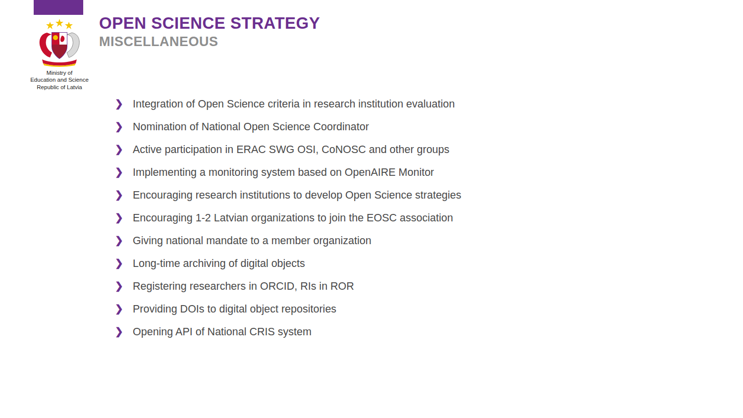Ministry of
Education and Science
Republic of Latvia
OPEN SCIENCE STRATEGY
MISCELLANEOUS
Integration of Open Science criteria in research institution evaluation
Nomination of National Open Science Coordinator
Active participation in ERAC SWG OSI, CoNOSC and other groups
Implementing a monitoring system based on OpenAIRE Monitor
Encouraging research institutions to develop Open Science strategies
Encouraging 1-2 Latvian organizations to join the EOSC association
Giving national mandate to a member organization
Long-time archiving of digital objects
Registering researchers in ORCID, RIs in ROR
Providing DOIs to digital object repositories
Opening API of National CRIS system